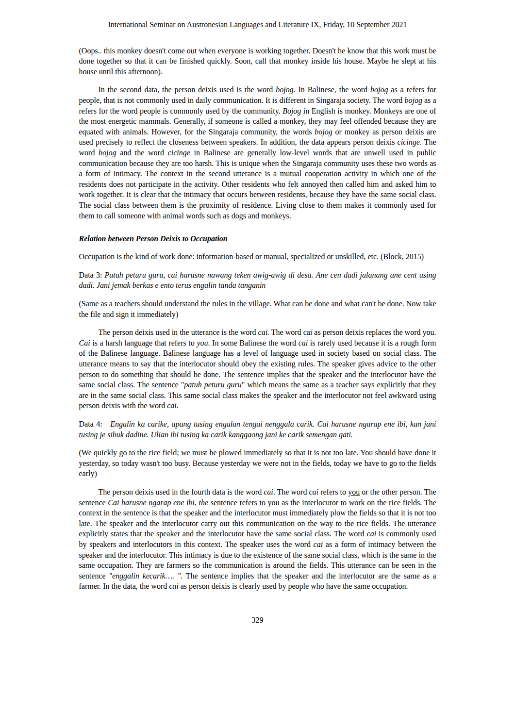International Seminar on Austronesian Languages and Literature IX, Friday, 10 September 2021
(Oops.. this monkey doesn't come out when everyone is working together. Doesn't he know that this work must be done together so that it can be finished quickly. Soon, call that monkey inside his house. Maybe he slept at his house until this afternoon).
In the second data, the person deixis used is the word bojog. In Balinese, the word bojog as a refers for people, that is not commonly used in daily communication. It is different in Singaraja society. The word bojog as a refers for the word people is commonly used by the community. Bojog in English is monkey. Monkeys are one of the most energetic mammals. Generally, if someone is called a monkey, they may feel offended because they are equated with animals. However, for the Singaraja community, the words bojog or monkey as person deixis are used precisely to reflect the closeness between speakers. In addition, the data appears person deixis cicinge. The word bojog and the word cicinge in Balinese are generally low-level words that are unwell used in public communication because they are too harsh. This is unique when the Singaraja community uses these two words as a form of intimacy. The context in the second utterance is a mutual cooperation activity in which one of the residents does not participate in the activity. Other residents who felt annoyed then called him and asked him to work together. It is clear that the intimacy that occurs between residents, because they have the same social class. The social class between them is the proximity of residence. Living close to them makes it commonly used for them to call someone with animal words such as dogs and monkeys.
Relation between Person Deixis to Occupation
Occupation is the kind of work done: information-based or manual, specialized or unskilled, etc. (Block, 2015)
Data 3: Patuh peturu guru, cai harusne nawang teken awig-awig di desa. Ane cen dadi jalanang ane cent using dadi. Jani jemak berkas e ento terus engalin tanda tanganin
(Same as a teachers should understand the rules in the village. What can be done and what can't be done. Now take the file and sign it immediately)
The person deixis used in the utterance is the word cai. The word cai as person deixis replaces the word you. Cai is a harsh language that refers to you. In some Balinese the word cai is rarely used because it is a rough form of the Balinese language. Balinese language has a level of language used in society based on social class. The utterance means to say that the interlocutor should obey the existing rules. The speaker gives advice to the other person to do something that should be done. The sentence implies that the speaker and the interlocutor have the same social class. The sentence "patuh peturu guru" which means the same as a teacher says explicitly that they are in the same social class. This same social class makes the speaker and the interlocutor not feel awkward using person deixis with the word cai.
Data 4: Engalin ka carike, apang tusing engalan tengai nenggala carik. Cai harusne ngarap ene ibi, kan jani tusing je sibuk dadine. Ulian ibi tusing ka carik kanggaong jani ke carik semengan gati.
(We quickly go to the rice field; we must be plowed immediately so that it is not too late. You should have done it yesterday, so today wasn't too busy. Because yesterday we were not in the fields, today we have to go to the fields early)
The person deixis used in the fourth data is the word cai. The word cai refers to you or the other person. The sentence Cai harusne ngarap ene ibi, the sentence refers to you as the interlocutor to work on the rice fields. The context in the sentence is that the speaker and the interlocutor must immediately plow the fields so that it is not too late. The speaker and the interlocutor carry out this communication on the way to the rice fields. The utterance explicitly states that the speaker and the interlocutor have the same social class. The word cai is commonly used by speakers and interlocutors in this context. The speaker uses the word cai as a form of intimacy between the speaker and the interlocutor. This intimacy is due to the existence of the same social class, which is the same in the same occupation. They are farmers so the communication is around the fields. This utterance can be seen in the sentence "enggalin kecarik…. ". The sentence implies that the speaker and the interlocutor are the same as a farmer. In the data, the word cai as person deixis is clearly used by people who have the same occupation.
329